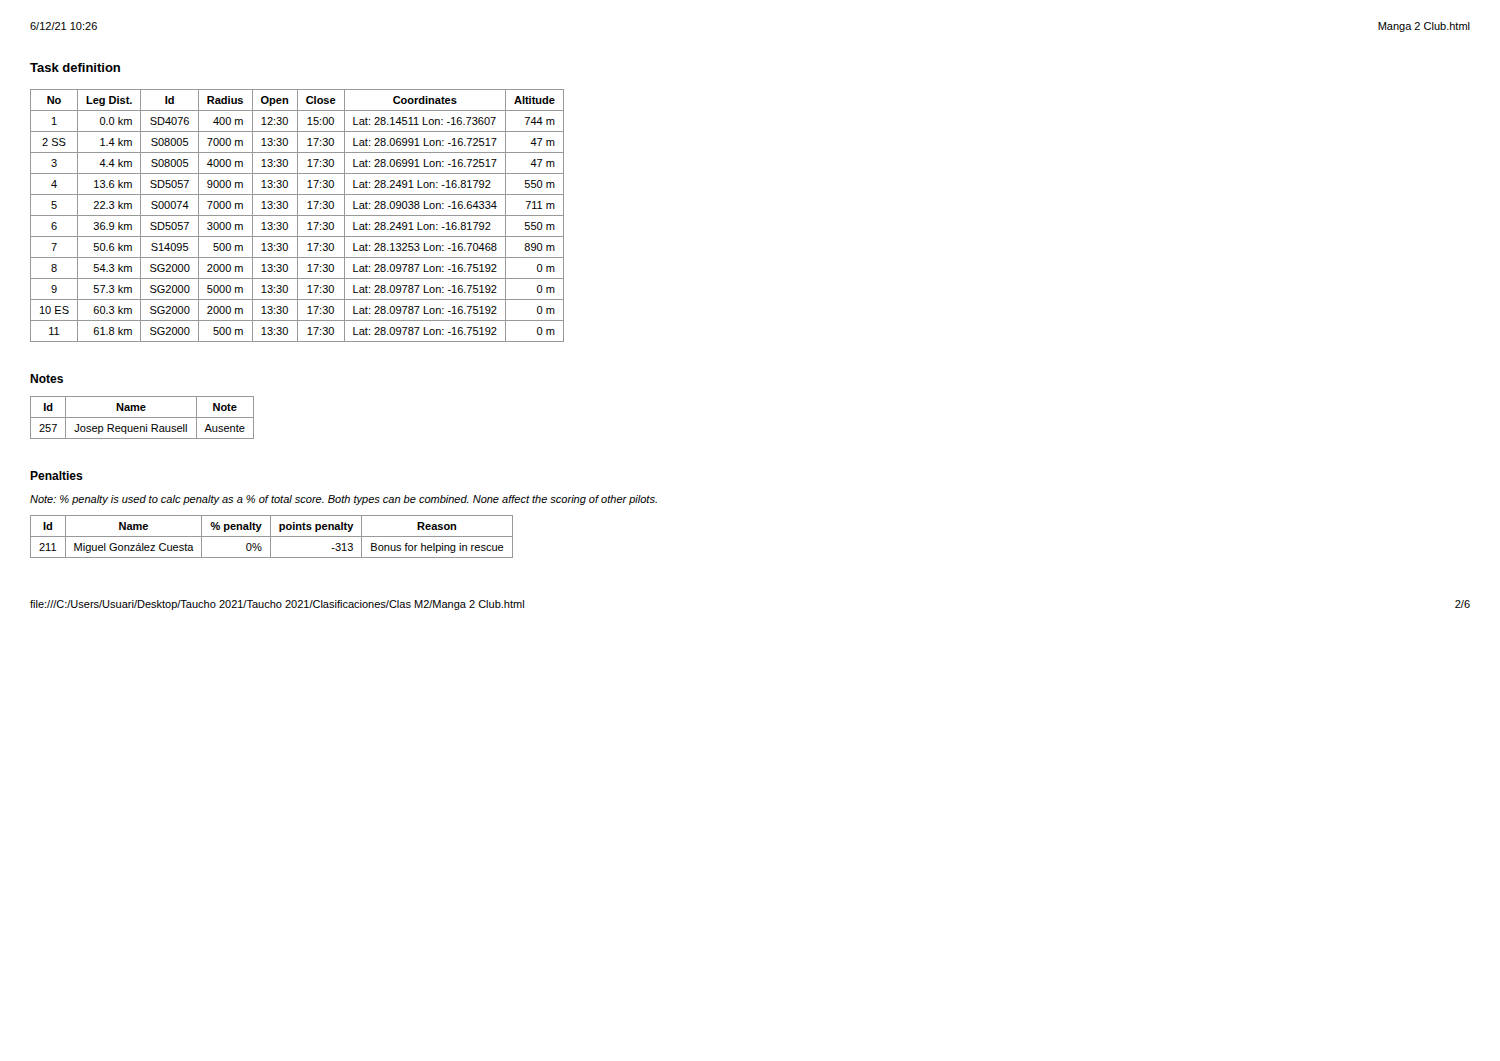6/12/21 10:26 Manga 2 Club.html
Task definition
| No | Leg Dist. | Id | Radius | Open | Close | Coordinates | Altitude |
| --- | --- | --- | --- | --- | --- | --- | --- |
| 1 | 0.0 km | SD4076 | 400 m | 12:30 | 15:00 | Lat: 28.14511 Lon: -16.73607 | 744 m |
| 2 SS | 1.4 km | S08005 | 7000 m | 13:30 | 17:30 | Lat: 28.06991 Lon: -16.72517 | 47 m |
| 3 | 4.4 km | S08005 | 4000 m | 13:30 | 17:30 | Lat: 28.06991 Lon: -16.72517 | 47 m |
| 4 | 13.6 km | SD5057 | 9000 m | 13:30 | 17:30 | Lat: 28.2491 Lon: -16.81792 | 550 m |
| 5 | 22.3 km | S00074 | 7000 m | 13:30 | 17:30 | Lat: 28.09038 Lon: -16.64334 | 711 m |
| 6 | 36.9 km | SD5057 | 3000 m | 13:30 | 17:30 | Lat: 28.2491 Lon: -16.81792 | 550 m |
| 7 | 50.6 km | S14095 | 500 m | 13:30 | 17:30 | Lat: 28.13253 Lon: -16.70468 | 890 m |
| 8 | 54.3 km | SG2000 | 2000 m | 13:30 | 17:30 | Lat: 28.09787 Lon: -16.75192 | 0 m |
| 9 | 57.3 km | SG2000 | 5000 m | 13:30 | 17:30 | Lat: 28.09787 Lon: -16.75192 | 0 m |
| 10 ES | 60.3 km | SG2000 | 2000 m | 13:30 | 17:30 | Lat: 28.09787 Lon: -16.75192 | 0 m |
| 11 | 61.8 km | SG2000 | 500 m | 13:30 | 17:30 | Lat: 28.09787 Lon: -16.75192 | 0 m |
Notes
| Id | Name | Note |
| --- | --- | --- |
| 257 | Josep Requeni Rausell | Ausente |
Penalties
Note: % penalty is used to calc penalty as a % of total score. Both types can be combined. None affect the scoring of other pilots.
| Id | Name | % penalty | points penalty | Reason |
| --- | --- | --- | --- | --- |
| 211 | Miguel González Cuesta | 0% | -313 | Bonus for helping in rescue |
file:///C:/Users/Usuari/Desktop/Taucho 2021/Taucho 2021/Clasificaciones/Clas M2/Manga 2 Club.html 2/6